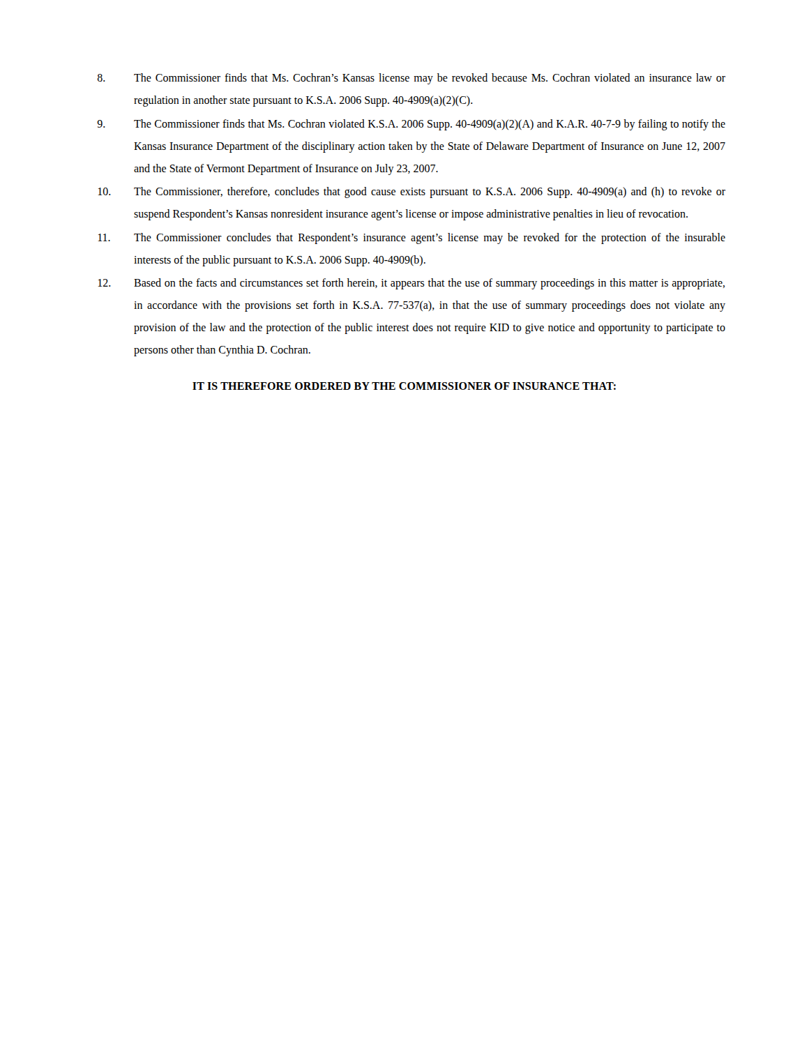The Commissioner finds that Ms. Cochran’s Kansas license may be revoked because Ms. Cochran violated an insurance law or regulation in another state pursuant to K.S.A. 2006 Supp. 40-4909(a)(2)(C).
The Commissioner finds that Ms. Cochran violated K.S.A. 2006 Supp. 40-4909(a)(2)(A) and K.A.R. 40-7-9 by failing to notify the Kansas Insurance Department of the disciplinary action taken by the State of Delaware Department of Insurance on June 12, 2007 and the State of Vermont Department of Insurance on July 23, 2007.
The Commissioner, therefore, concludes that good cause exists pursuant to K.S.A. 2006 Supp. 40-4909(a) and (h) to revoke or suspend Respondent’s Kansas nonresident insurance agent’s license or impose administrative penalties in lieu of revocation.
The Commissioner concludes that Respondent’s insurance agent’s license may be revoked for the protection of the insurable interests of the public pursuant to K.S.A. 2006 Supp. 40-4909(b).
Based on the facts and circumstances set forth herein, it appears that the use of summary proceedings in this matter is appropriate, in accordance with the provisions set forth in K.S.A. 77-537(a), in that the use of summary proceedings does not violate any provision of the law and the protection of the public interest does not require KID to give notice and opportunity to participate to persons other than Cynthia D. Cochran.
IT IS THEREFORE ORDERED BY THE COMMISSIONER OF INSURANCE THAT: